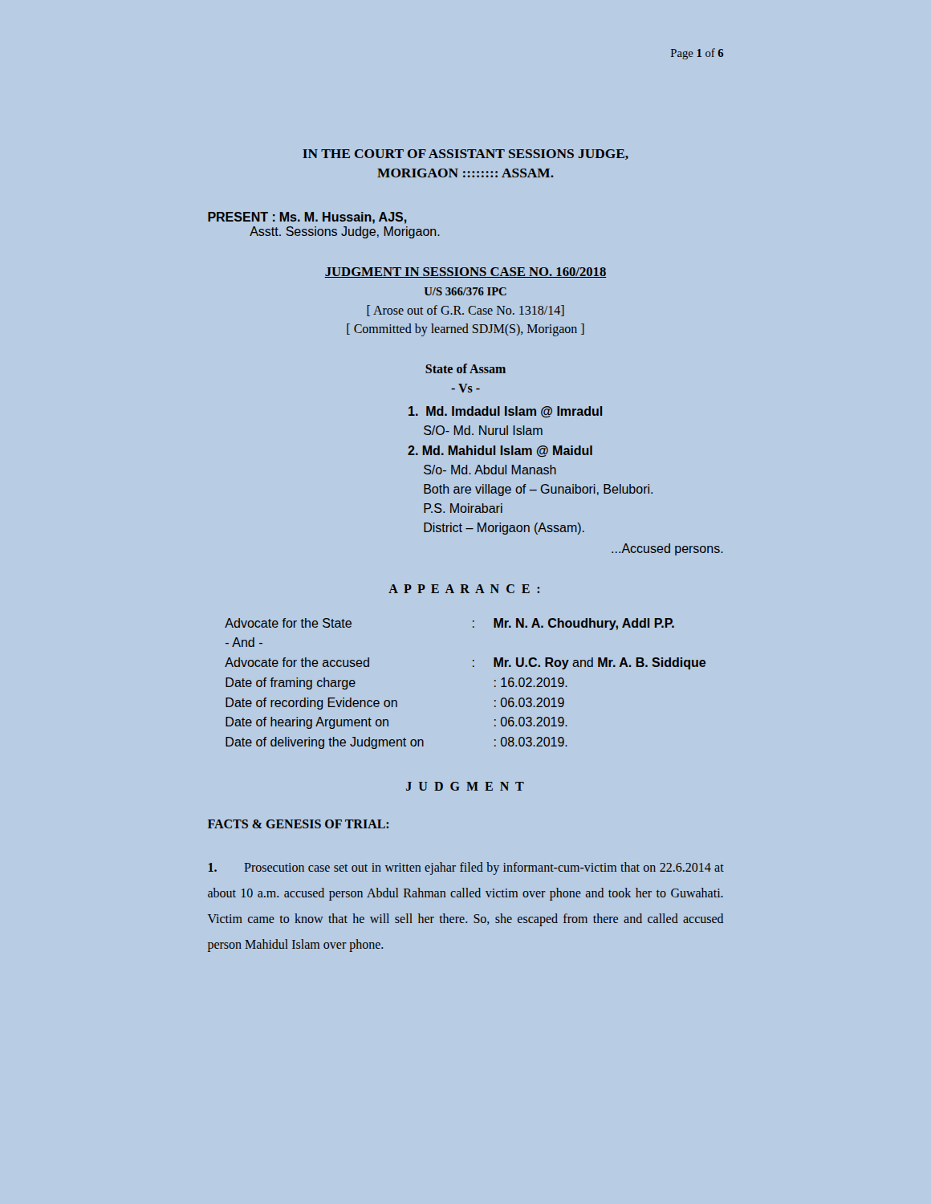Page 1 of 6
IN THE COURT OF ASSISTANT SESSIONS JUDGE,
MORIGAON :::::::: ASSAM.
PRESENT : Ms. M. Hussain, AJS,
Asstt. Sessions Judge, Morigaon.
JUDGMENT IN SESSIONS CASE NO. 160/2018
U/S 366/376 IPC
[ Arose out of G.R. Case No. 1318/14]
[ Committed by learned SDJM(S), Morigaon ]
State of Assam
- Vs -
1. Md. Imdadul Islam @ Imradul S/O- Md. Nurul Islam
2. Md. Mahidul Islam @ Maidul S/o- Md. Abdul Manash Both are village of – Gunaibori, Belubori. P.S. Moirabari District – Morigaon (Assam).
...Accused persons.
A P P E A R A N C E :
| Advocate for the State | : | Mr. N. A. Choudhury, Addl P.P. |
| - And - | | |
| Advocate for the accused | : | Mr. U.C. Roy and Mr. A. B. Siddique |
| Date of framing charge | | : 16.02.2019. |
| Date of recording Evidence on | | : 06.03.2019 |
| Date of hearing Argument on | | : 06.03.2019. |
| Date of delivering the Judgment on | | : 08.03.2019. |
J U D G M E N T
FACTS & GENESIS OF TRIAL:
1. Prosecution case set out in written ejahar filed by informant-cum-victim that on 22.6.2014 at about 10 a.m. accused person Abdul Rahman called victim over phone and took her to Guwahati. Victim came to know that he will sell her there. So, she escaped from there and called accused person Mahidul Islam over phone.